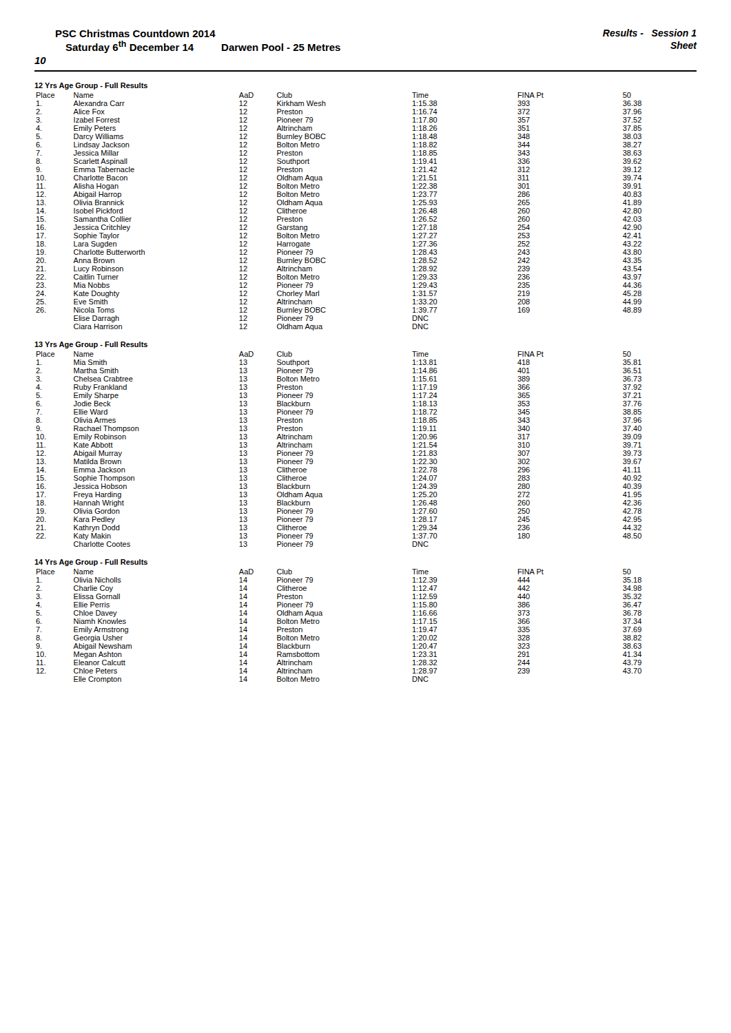PSC Christmas Countdown 2014
Saturday 6th December 14Darwen Pool - 25 Metres
Results - Session 1
Sheet
10
12 Yrs Age Group - Full Results
| Place | Name | AaD | Club | Time | FINA Pt | 50 |
| --- | --- | --- | --- | --- | --- | --- |
| 1. | Alexandra Carr | 12 | Kirkham Wesh | 1:15.38 | 393 | 36.38 |
| 2. | Alice Fox | 12 | Preston | 1:16.74 | 372 | 37.96 |
| 3. | Izabel Forrest | 12 | Pioneer 79 | 1:17.80 | 357 | 37.52 |
| 4. | Emily Peters | 12 | Altrincham | 1:18.26 | 351 | 37.85 |
| 5. | Darcy Williams | 12 | Burnley BOBC | 1:18.48 | 348 | 38.03 |
| 6. | Lindsay Jackson | 12 | Bolton Metro | 1:18.82 | 344 | 38.27 |
| 7. | Jessica Millar | 12 | Preston | 1:18.85 | 343 | 38.63 |
| 8. | Scarlett Aspinall | 12 | Southport | 1:19.41 | 336 | 39.62 |
| 9. | Emma Tabernacle | 12 | Preston | 1:21.42 | 312 | 39.12 |
| 10. | Charlotte Bacon | 12 | Oldham Aqua | 1:21.51 | 311 | 39.74 |
| 11. | Alisha Hogan | 12 | Bolton Metro | 1:22.38 | 301 | 39.91 |
| 12. | Abigail Harrop | 12 | Bolton Metro | 1:23.77 | 286 | 40.83 |
| 13. | Olivia Brannick | 12 | Oldham Aqua | 1:25.93 | 265 | 41.89 |
| 14. | Isobel Pickford | 12 | Clitheroe | 1:26.48 | 260 | 42.80 |
| 15. | Samantha Collier | 12 | Preston | 1:26.52 | 260 | 42.03 |
| 16. | Jessica Critchley | 12 | Garstang | 1:27.18 | 254 | 42.90 |
| 17. | Sophie Taylor | 12 | Bolton Metro | 1:27.27 | 253 | 42.41 |
| 18. | Lara Sugden | 12 | Harrogate | 1:27.36 | 252 | 43.22 |
| 19. | Charlotte Butterworth | 12 | Pioneer 79 | 1:28.43 | 243 | 43.80 |
| 20. | Anna Brown | 12 | Burnley BOBC | 1:28.52 | 242 | 43.35 |
| 21. | Lucy Robinson | 12 | Altrincham | 1:28.92 | 239 | 43.54 |
| 22. | Caitlin Turner | 12 | Bolton Metro | 1:29.33 | 236 | 43.97 |
| 23. | Mia Nobbs | 12 | Pioneer 79 | 1:29.43 | 235 | 44.36 |
| 24. | Kate Doughty | 12 | Chorley Marl | 1:31.57 | 219 | 45.28 |
| 25. | Eve Smith | 12 | Altrincham | 1:33.20 | 208 | 44.99 |
| 26. | Nicola Toms | 12 | Burnley BOBC | 1:39.77 | 169 | 48.89 |
| | Elise Darragh | 12 | Pioneer 79 | DNC | | |
| | Ciara Harrison | 12 | Oldham Aqua | DNC | | |
13 Yrs Age Group - Full Results
| Place | Name | AaD | Club | Time | FINA Pt | 50 |
| --- | --- | --- | --- | --- | --- | --- |
| 1. | Mia Smith | 13 | Southport | 1:13.81 | 418 | 35.81 |
| 2. | Martha Smith | 13 | Pioneer 79 | 1:14.86 | 401 | 36.51 |
| 3. | Chelsea Crabtree | 13 | Bolton Metro | 1:15.61 | 389 | 36.73 |
| 4. | Ruby Frankland | 13 | Preston | 1:17.19 | 366 | 37.92 |
| 5. | Emily Sharpe | 13 | Pioneer 79 | 1:17.24 | 365 | 37.21 |
| 6. | Jodie Beck | 13 | Blackburn | 1:18.13 | 353 | 37.76 |
| 7. | Ellie Ward | 13 | Pioneer 79 | 1:18.72 | 345 | 38.85 |
| 8. | Olivia Armes | 13 | Preston | 1:18.85 | 343 | 37.96 |
| 9. | Rachael Thompson | 13 | Preston | 1:19.11 | 340 | 37.40 |
| 10. | Emily Robinson | 13 | Altrincham | 1:20.96 | 317 | 39.09 |
| 11. | Kate Abbott | 13 | Altrincham | 1:21.54 | 310 | 39.71 |
| 12. | Abigail Murray | 13 | Pioneer 79 | 1:21.83 | 307 | 39.73 |
| 13. | Matilda Brown | 13 | Pioneer 79 | 1:22.30 | 302 | 39.67 |
| 14. | Emma Jackson | 13 | Clitheroe | 1:22.78 | 296 | 41.11 |
| 15. | Sophie Thompson | 13 | Clitheroe | 1:24.07 | 283 | 40.92 |
| 16. | Jessica Hobson | 13 | Blackburn | 1:24.39 | 280 | 40.39 |
| 17. | Freya Harding | 13 | Oldham Aqua | 1:25.20 | 272 | 41.95 |
| 18. | Hannah Wright | 13 | Blackburn | 1:26.48 | 260 | 42.36 |
| 19. | Olivia Gordon | 13 | Pioneer 79 | 1:27.60 | 250 | 42.78 |
| 20. | Kara Pedley | 13 | Pioneer 79 | 1:28.17 | 245 | 42.95 |
| 21. | Kathryn Dodd | 13 | Clitheroe | 1:29.34 | 236 | 44.32 |
| 22. | Katy Makin | 13 | Pioneer 79 | 1:37.70 | 180 | 48.50 |
| | Charlotte Cootes | 13 | Pioneer 79 | DNC | | |
14 Yrs Age Group - Full Results
| Place | Name | AaD | Club | Time | FINA Pt | 50 |
| --- | --- | --- | --- | --- | --- | --- |
| 1. | Olivia Nicholls | 14 | Pioneer 79 | 1:12.39 | 444 | 35.18 |
| 2. | Charlie Coy | 14 | Clitheroe | 1:12.47 | 442 | 34.98 |
| 3. | Elissa Gornall | 14 | Preston | 1:12.59 | 440 | 35.32 |
| 4. | Ellie Perris | 14 | Pioneer 79 | 1:15.80 | 386 | 36.47 |
| 5. | Chloe Davey | 14 | Oldham Aqua | 1:16.66 | 373 | 36.78 |
| 6. | Niamh Knowles | 14 | Bolton Metro | 1:17.15 | 366 | 37.34 |
| 7. | Emily Armstrong | 14 | Preston | 1:19.47 | 335 | 37.69 |
| 8. | Georgia Usher | 14 | Bolton Metro | 1:20.02 | 328 | 38.82 |
| 9. | Abigail Newsham | 14 | Blackburn | 1:20.47 | 323 | 38.63 |
| 10. | Megan Ashton | 14 | Ramsbottom | 1:23.31 | 291 | 41.34 |
| 11. | Eleanor Calcutt | 14 | Altrincham | 1:28.32 | 244 | 43.79 |
| 12. | Chloe Peters | 14 | Altrincham | 1:28.97 | 239 | 43.70 |
| | Elle Crompton | 14 | Bolton Metro | DNC | | |